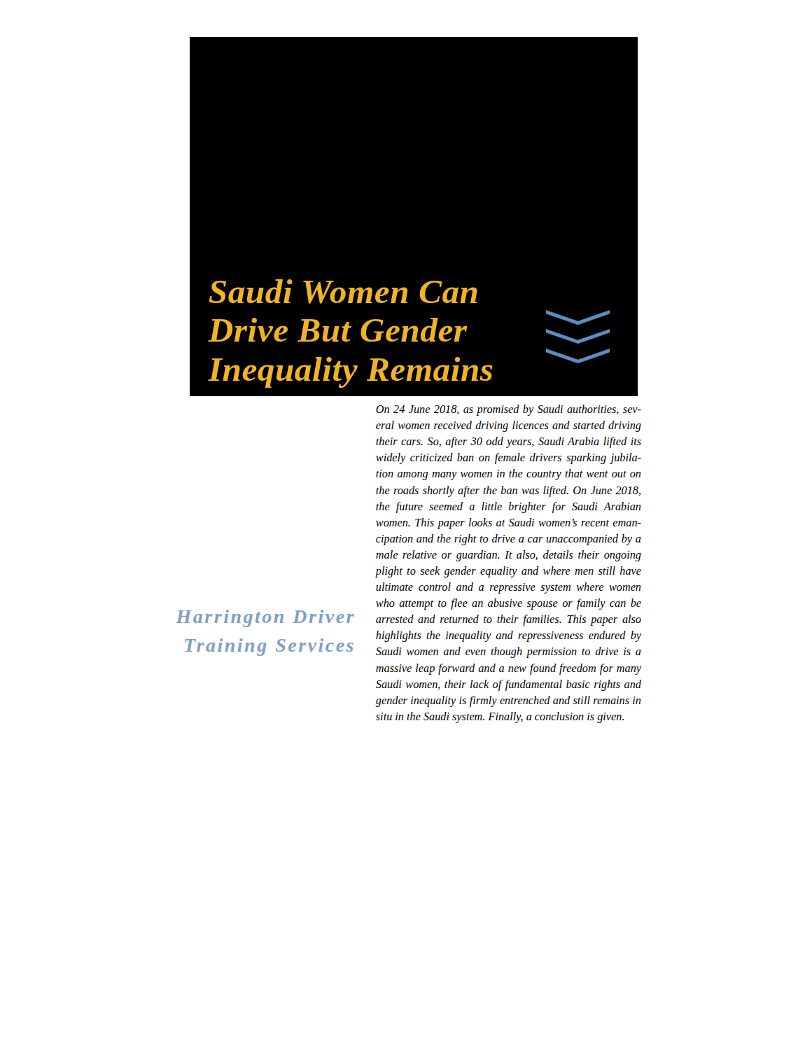Saudi Women Can Drive But Gender Inequality Remains
Harrington Driver Training Services
On 24 June 2018, as promised by Saudi authorities, several women received driving licences and started driving their cars. So, after 30 odd years, Saudi Arabia lifted its widely criticized ban on female drivers sparking jubilation among many women in the country that went out on the roads shortly after the ban was lifted. On June 2018, the future seemed a little brighter for Saudi Arabian women. This paper looks at Saudi women’s recent emancipation and the right to drive a car unaccompanied by a male relative or guardian. It also, details their ongoing plight to seek gender equality and where men still have ultimate control and a repressive system where women who attempt to flee an abusive spouse or family can be arrested and returned to their families. This paper also highlights the inequality and repressiveness endured by Saudi women and even though permission to drive is a massive leap forward and a new found freedom for many Saudi women, their lack of fundamental basic rights and gender inequality is firmly entrenched and still remains in situ in the Saudi system. Finally, a conclusion is given.